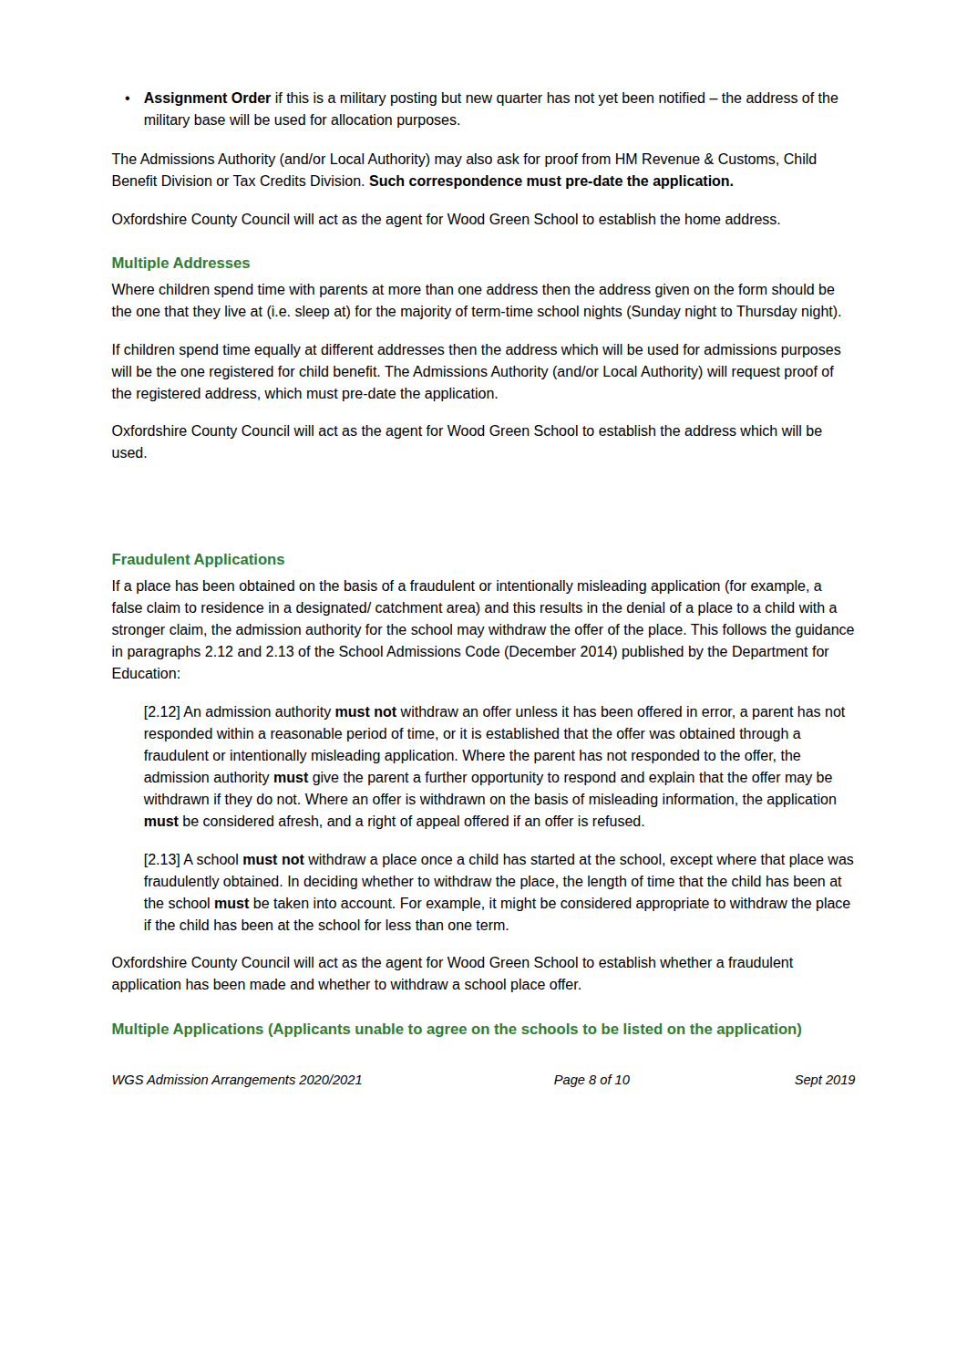Assignment Order if this is a military posting but new quarter has not yet been notified – the address of the military base will be used for allocation purposes.
The Admissions Authority (and/or Local Authority) may also ask for proof from HM Revenue & Customs, Child Benefit Division or Tax Credits Division. Such correspondence must pre-date the application.
Oxfordshire County Council will act as the agent for Wood Green School to establish the home address.
Multiple Addresses
Where children spend time with parents at more than one address then the address given on the form should be the one that they live at (i.e. sleep at) for the majority of term-time school nights (Sunday night to Thursday night).
If children spend time equally at different addresses then the address which will be used for admissions purposes will be the one registered for child benefit. The Admissions Authority (and/or Local Authority) will request proof of the registered address, which must pre-date the application.
Oxfordshire County Council will act as the agent for Wood Green School to establish the address which will be used.
Fraudulent Applications
If a place has been obtained on the basis of a fraudulent or intentionally misleading application (for example, a false claim to residence in a designated/ catchment area) and this results in the denial of a place to a child with a stronger claim, the admission authority for the school may withdraw the offer of the place. This follows the guidance in paragraphs 2.12 and 2.13 of the School Admissions Code (December 2014) published by the Department for Education:
[2.12] An admission authority must not withdraw an offer unless it has been offered in error, a parent has not responded within a reasonable period of time, or it is established that the offer was obtained through a fraudulent or intentionally misleading application. Where the parent has not responded to the offer, the admission authority must give the parent a further opportunity to respond and explain that the offer may be withdrawn if they do not. Where an offer is withdrawn on the basis of misleading information, the application must be considered afresh, and a right of appeal offered if an offer is refused.
[2.13] A school must not withdraw a place once a child has started at the school, except where that place was fraudulently obtained. In deciding whether to withdraw the place, the length of time that the child has been at the school must be taken into account. For example, it might be considered appropriate to withdraw the place if the child has been at the school for less than one term.
Oxfordshire County Council will act as the agent for Wood Green School to establish whether a fraudulent application has been made and whether to withdraw a school place offer.
Multiple Applications (Applicants unable to agree on the schools to be listed on the application)
WGS Admission Arrangements 2020/2021 Page 8 of 10 Sept 2019